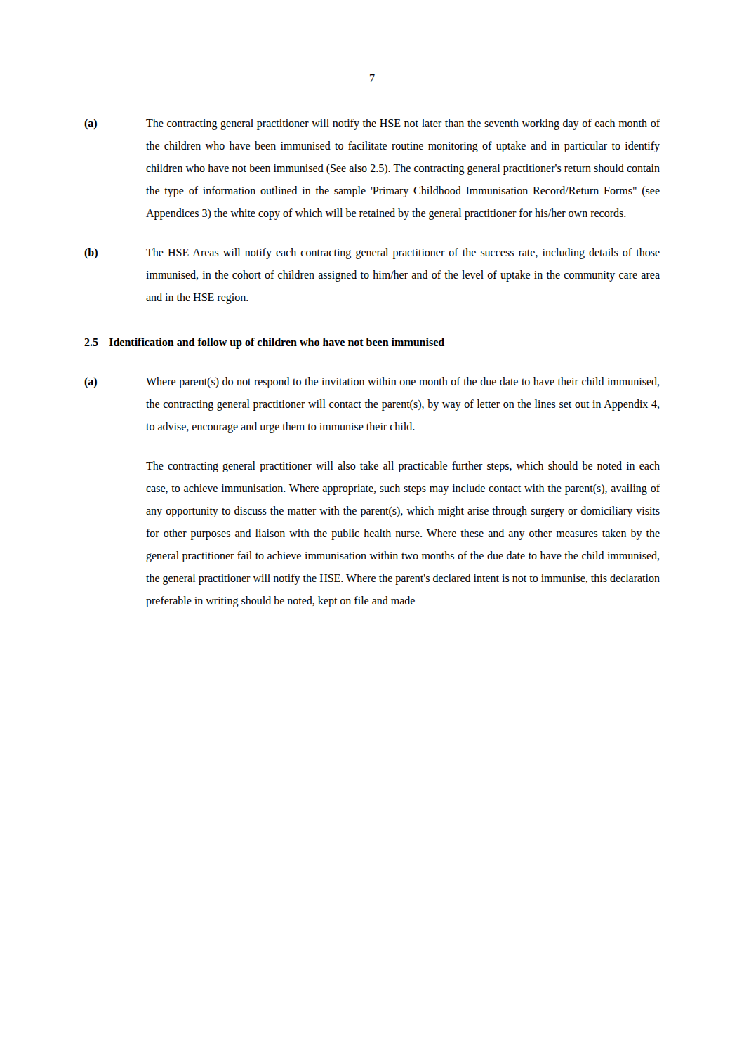7
(a)
The contracting general practitioner will notify the HSE not later than the seventh working day of each month of the children who have been immunised to facilitate routine monitoring of uptake and in particular to identify children who have not been immunised (See also 2.5). The contracting general practitioner's return should contain the type of information outlined in the sample 'Primary Childhood Immunisation Record/Return Forms" (see Appendices 3) the white copy of which will be retained by the general practitioner for his/her own records.
(b)
The HSE Areas will notify each contracting general practitioner of the success rate, including details of those immunised, in the cohort of children assigned to him/her and of the level of uptake in the community care area and in the HSE region.
2.5 Identification and follow up of children who have not been immunised
(a)
Where parent(s) do not respond to the invitation within one month of the due date to have their child immunised, the contracting general practitioner will contact the parent(s), by way of letter on the lines set out in Appendix 4, to advise, encourage and urge them to immunise their child.
The contracting general practitioner will also take all practicable further steps, which should be noted in each case, to achieve immunisation. Where appropriate, such steps may include contact with the parent(s), availing of any opportunity to discuss the matter with the parent(s), which might arise through surgery or domiciliary visits for other purposes and liaison with the public health nurse. Where these and any other measures taken by the general practitioner fail to achieve immunisation within two months of the due date to have the child immunised, the general practitioner will notify the HSE. Where the parent's declared intent is not to immunise, this declaration preferable in writing should be noted, kept on file and made